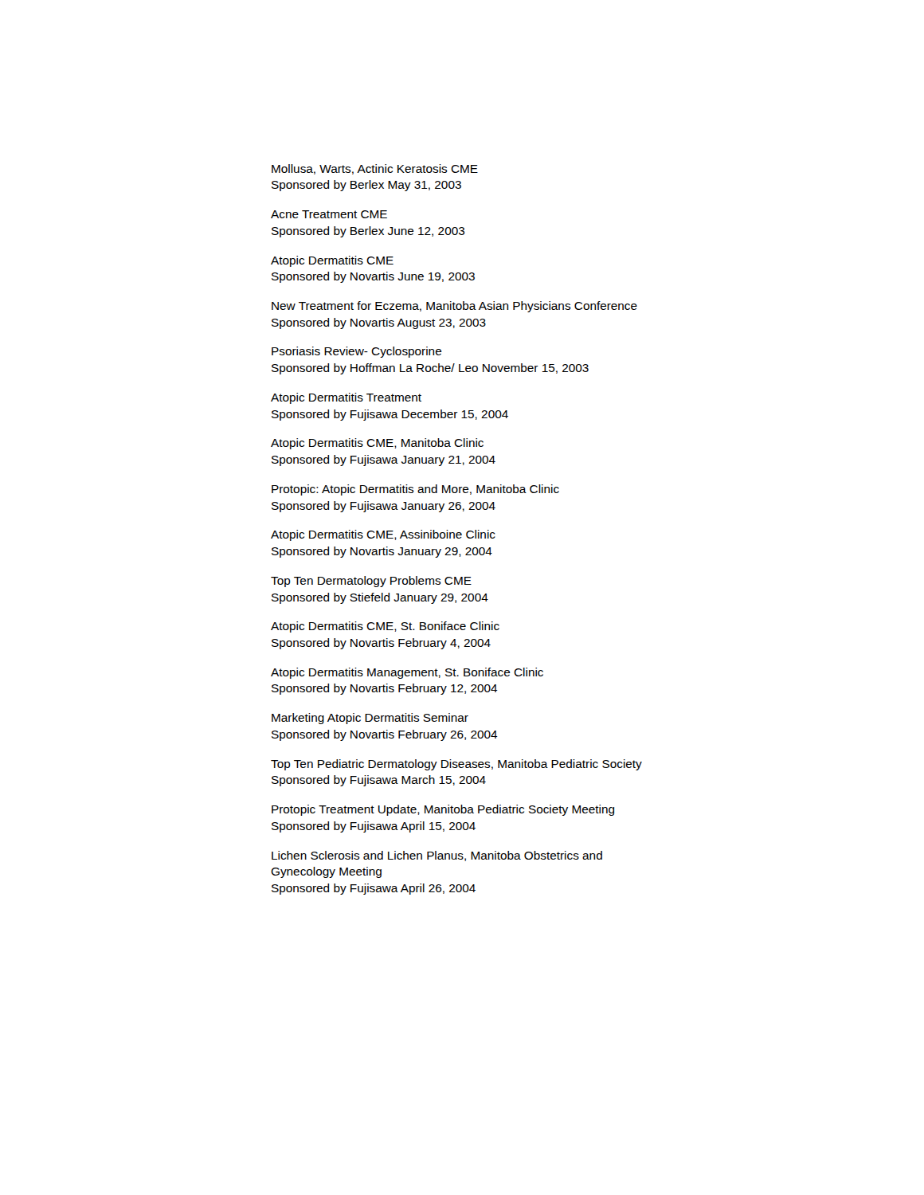Mollusa, Warts, Actinic Keratosis CME Sponsored by Berlex May 31, 2003
Acne Treatment CME Sponsored by Berlex June 12, 2003
Atopic Dermatitis CME Sponsored by Novartis June 19, 2003
New Treatment for Eczema, Manitoba Asian Physicians Conference Sponsored by Novartis August 23, 2003
Psoriasis Review- Cyclosporine Sponsored by Hoffman La Roche/ Leo November 15, 2003
Atopic Dermatitis Treatment Sponsored by Fujisawa December 15, 2004
Atopic Dermatitis CME, Manitoba Clinic Sponsored by Fujisawa January 21, 2004
Protopic: Atopic Dermatitis and More, Manitoba Clinic Sponsored by Fujisawa January 26, 2004
Atopic Dermatitis CME, Assiniboine Clinic Sponsored by Novartis January 29, 2004
Top Ten Dermatology Problems CME Sponsored by Stiefeld January 29, 2004
Atopic Dermatitis CME, St. Boniface Clinic Sponsored by Novartis February 4, 2004
Atopic Dermatitis Management, St. Boniface Clinic Sponsored by Novartis February 12, 2004
Marketing Atopic Dermatitis Seminar Sponsored by Novartis February 26, 2004
Top Ten Pediatric Dermatology Diseases, Manitoba Pediatric Society Sponsored by Fujisawa March 15, 2004
Protopic Treatment Update, Manitoba Pediatric Society Meeting Sponsored by Fujisawa April 15, 2004
Lichen Sclerosis and Lichen Planus, Manitoba Obstetrics and Gynecology Meeting Sponsored by Fujisawa April 26, 2004